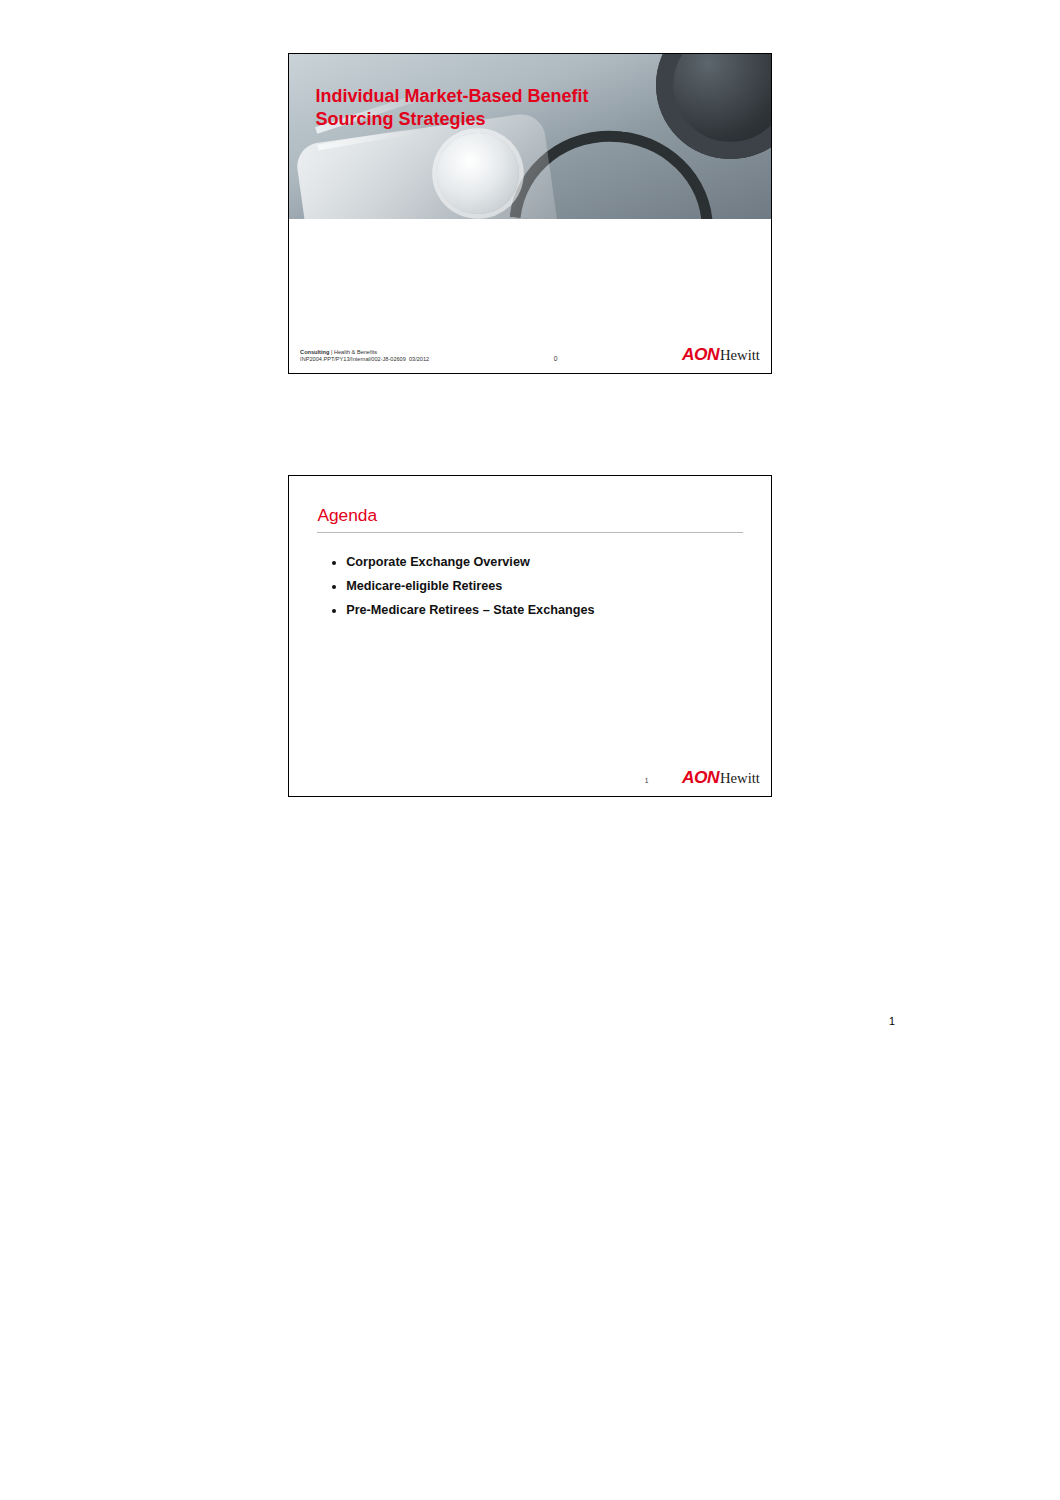Individual Market-Based Benefit Sourcing Strategies
Consulting | Health & Benefits
INP2004.PPT/PY13/Internal/002-J8-02609 03/2012
0
AON Hewitt
Agenda
Corporate Exchange Overview
Medicare-eligible Retirees
Pre-Medicare Retirees – State Exchanges
1
AON Hewitt
1